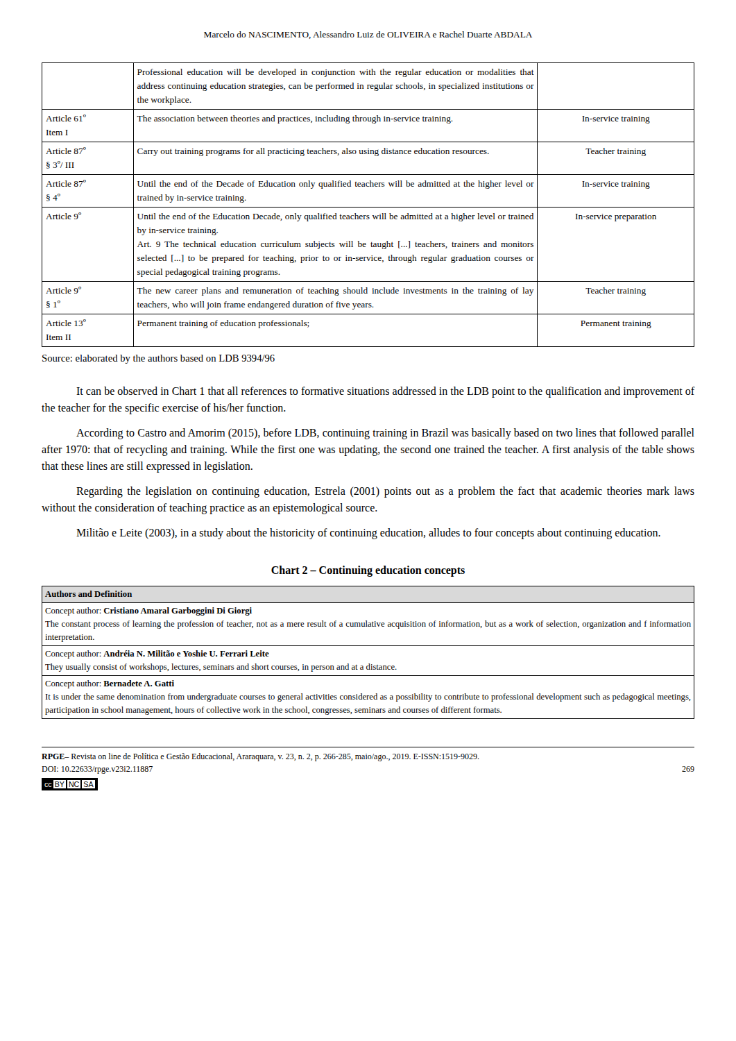Marcelo do NASCIMENTO, Alessandro Luiz de OLIVEIRA e Rachel Duarte ABDALA
| | Professional education will be developed in conjunction with the regular education or modalities that address continuing education strategies, can be performed in regular schools, in specialized institutions or the workplace. | |
| Article 61º Item I | The association between theories and practices, including through in-service training. | In-service training |
| Article 87º § 3º/ III | Carry out training programs for all practicing teachers, also using distance education resources. | Teacher training |
| Article 87º § 4º | Until the end of the Decade of Education only qualified teachers will be admitted at the higher level or trained by in-service training. | In-service training |
| Article 9º | Until the end of the Education Decade, only qualified teachers will be admitted at a higher level or trained by in-service training. Art. 9 The technical education curriculum subjects will be taught [...] teachers, trainers and monitors selected [...] to be prepared for teaching, prior to or in-service, through regular graduation courses or special pedagogical training programs. | In-service preparation |
| Article 9º § 1º | The new career plans and remuneration of teaching should include investments in the training of lay teachers, who will join frame endangered duration of five years. | Teacher training |
| Article 13º Item II | Permanent training of education professionals; | Permanent training |
Source: elaborated by the authors based on LDB 9394/96
It can be observed in Chart 1 that all references to formative situations addressed in the LDB point to the qualification and improvement of the teacher for the specific exercise of his/her function.
According to Castro and Amorim (2015), before LDB, continuing training in Brazil was basically based on two lines that followed parallel after 1970: that of recycling and training. While the first one was updating, the second one trained the teacher. A first analysis of the table shows that these lines are still expressed in legislation.
Regarding the legislation on continuing education, Estrela (2001) points out as a problem the fact that academic theories mark laws without the consideration of teaching practice as an epistemological source.
Militão e Leite (2003), in a study about the historicity of continuing education, alludes to four concepts about continuing education.
Chart 2 – Continuing education concepts
| Authors and Definition |
| Concept author: Cristiano Amaral Garboggini Di Giorgi The constant process of learning the profession of teacher, not as a mere result of a cumulative acquisition of information, but as a work of selection, organization and f information interpretation. |
| Concept author: Andréia N. Militão e Yoshie U. Ferrari Leite They usually consist of workshops, lectures, seminars and short courses, in person and at a distance. |
| Concept author: Bernadete A. Gatti It is under the same denomination from undergraduate courses to general activities considered as a possibility to contribute to professional development such as pedagogical meetings, participation in school management, hours of collective work in the school, congresses, seminars and courses of different formats. |
RPGE– Revista on line de Política e Gestão Educacional, Araraquara, v. 23, n. 2, p. 266-285, maio/ago., 2019. E-ISSN:1519-9029.
DOI: 10.22633/rpge.v23i2.11887 269
ccBY NC SA